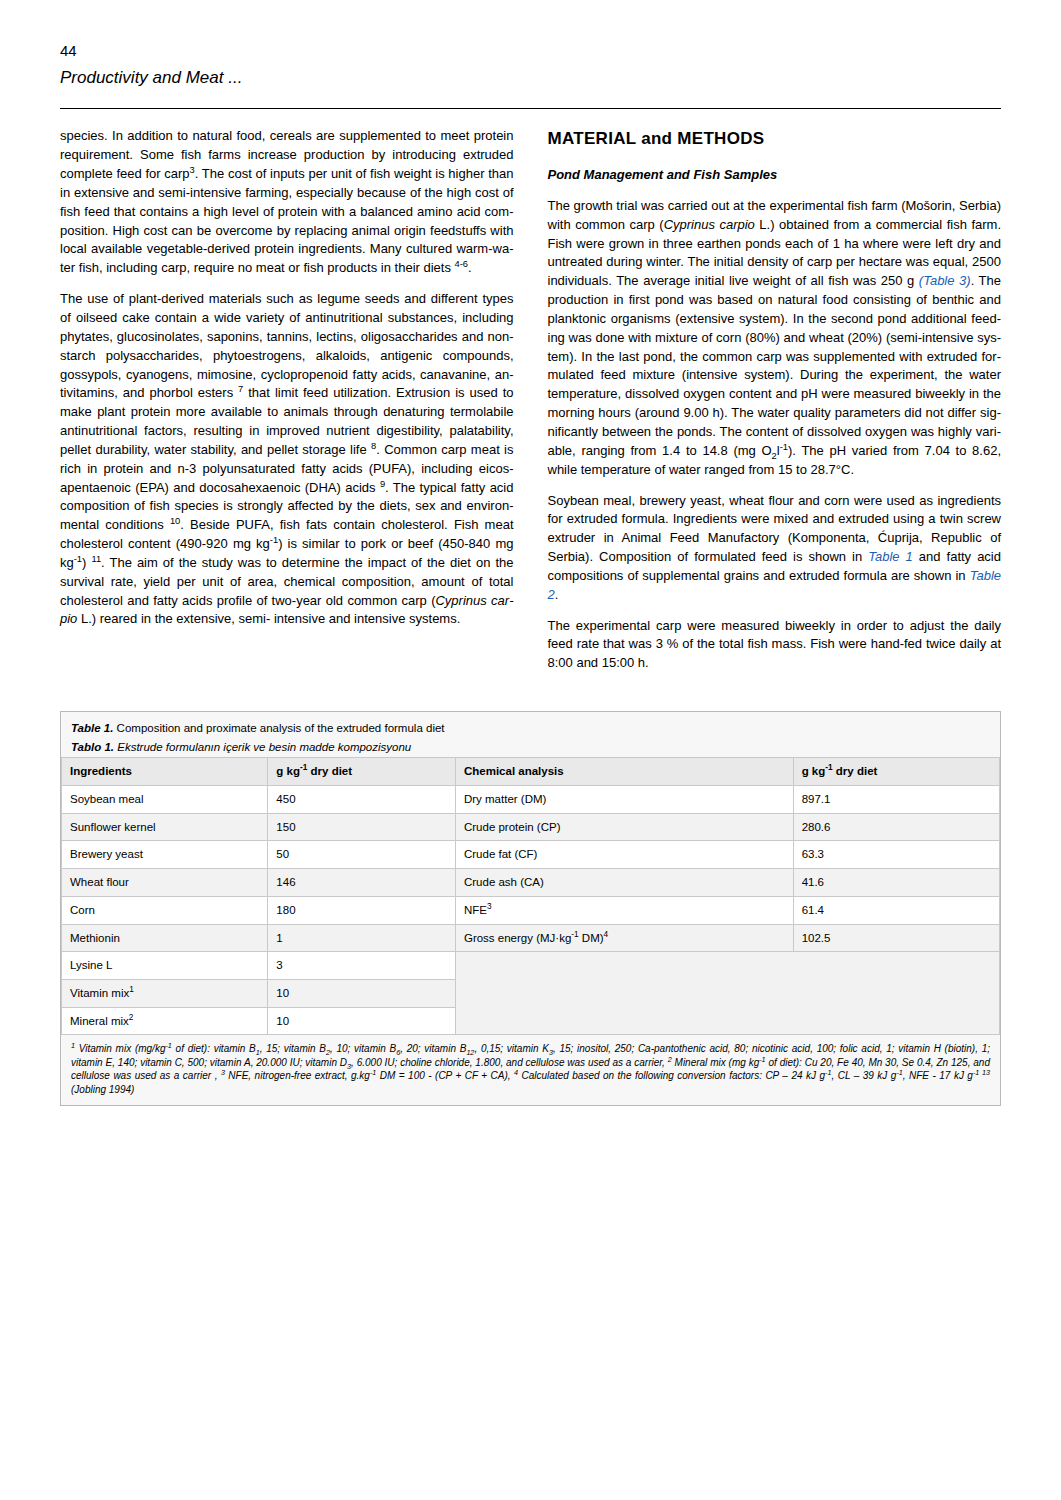44
Productivity and Meat ...
species. In addition to natural food, cereals are supplemented to meet protein requirement. Some fish farms increase production by introducing extruded complete feed for carp3. The cost of inputs per unit of fish weight is higher than in extensive and semi-intensive farming, especially because of the high cost of fish feed that contains a high level of protein with a balanced amino acid composition. High cost can be overcome by replacing animal origin feedstuffs with local available vegetable-derived protein ingredients. Many cultured warm-water fish, including carp, require no meat or fish products in their diets 4-6.
The use of plant-derived materials such as legume seeds and different types of oilseed cake contain a wide variety of antinutritional substances, including phytates, glucosinolates, saponins, tannins, lectins, oligosaccharides and non-starch polysaccharides, phytoestrogens, alkaloids, antigenic compounds, gossypols, cyanogens, mimosine, cyclopropenoid fatty acids, canavanine, antivitamins, and phorbol esters 7 that limit feed utilization. Extrusion is used to make plant protein more available to animals through denaturing termolabile antinutritional factors, resulting in improved nutrient digestibility, palatability, pellet durability, water stability, and pellet storage life 8. Common carp meat is rich in protein and n-3 polyunsaturated fatty acids (PUFA), including eicosapentaenoic (EPA) and docosahexaenoic (DHA) acids 9. The typical fatty acid composition of fish species is strongly affected by the diets, sex and environmental conditions 10. Beside PUFA, fish fats contain cholesterol. Fish meat cholesterol content (490-920 mg kg-1) is similar to pork or beef (450-840 mg kg-1) 11. The aim of the study was to determine the impact of the diet on the survival rate, yield per unit of area, chemical composition, amount of total cholesterol and fatty acids profile of two-year old common carp (Cyprinus carpio L.) reared in the extensive, semi- intensive and intensive systems.
MATERIAL and METHODS
Pond Management and Fish Samples
The growth trial was carried out at the experimental fish farm (Mošorin, Serbia) with common carp (Cyprinus carpio L.) obtained from a commercial fish farm. Fish were grown in three earthen ponds each of 1 ha where were left dry and untreated during winter. The initial density of carp per hectare was equal, 2500 individuals. The average initial live weight of all fish was 250 g (Table 3). The production in first pond was based on natural food consisting of benthic and planktonic organisms (extensive system). In the second pond additional feeding was done with mixture of corn (80%) and wheat (20%) (semi-intensive system). In the last pond, the common carp was supplemented with extruded formulated feed mixture (intensive system). During the experiment, the water temperature, dissolved oxygen content and pH were measured biweekly in the morning hours (around 9.00 h). The water quality parameters did not differ significantly between the ponds. The content of dissolved oxygen was highly variable, ranging from 1.4 to 14.8 (mg O2l-1). The pH varied from 7.04 to 8.62, while temperature of water ranged from 15 to 28.7°C.
Soybean meal, brewery yeast, wheat flour and corn were used as ingredients for extruded formula. Ingredients were mixed and extruded using a twin screw extruder in Animal Feed Manufactory (Komponenta, Ćuprija, Republic of Serbia). Composition of formulated feed is shown in Table 1 and fatty acid compositions of supplemental grains and extruded formula are shown in Table 2.
The experimental carp were measured biweekly in order to adjust the daily feed rate that was 3 % of the total fish mass. Fish were hand-fed twice daily at 8:00 and 15:00 h.
Table 1. Composition and proximate analysis of the extruded formula diet Tablo 1. Ekstrude formulanın içerik ve besin madde kompozisyonu
| Ingredients | g kg -1 dry diet | Chemical analysis | g kg -1 dry diet |
| --- | --- | --- | --- |
| Soybean meal | 450 | Dry matter (DM) | 897.1 |
| Sunflower kernel | 150 | Crude protein (CP) | 280.6 |
| Brewery yeast | 50 | Crude fat (CF) | 63.3 |
| Wheat flour | 146 | Crude ash (CA) | 41.6 |
| Corn | 180 | NFE 3 | 61.4 |
| Methionin | 1 | Gross energy (MJ·kg -1 DM) 4 | 102.5 |
| Lysine L | 3 | |
| Vitamin mix 1 | 10 |
| Mineral mix 2 | 10 |
1 Vitamin mix (mg/kg-1 of diet): vitamin B1, 15; vitamin B2, 10; vitamin B6, 20; vitamin B12, 0,15; vitamin K3, 15; inositol, 250; Ca-pantothenic acid, 80; nicotinic acid, 100; folic acid, 1; vitamin H (biotin), 1; vitamin E, 140; vitamin C, 500; vitamin A, 20.000 IU; vitamin D3, 6.000 IU; choline chloride, 1.800, and cellulose was used as a carrier, 2 Mineral mix (mg kg-1 of diet): Cu 20, Fe 40, Mn 30, Se 0.4, Zn 125, and cellulose was used as a carrier , 3 NFE, nitrogen-free extract, g.kg-1 DM = 100 - (CP + CF + CA), 4 Calculated based on the following conversion factors: CP – 24 kJ g-1, CL – 39 kJ g-1, NFE - 17 kJ g-1 13 (Jobling 1994)